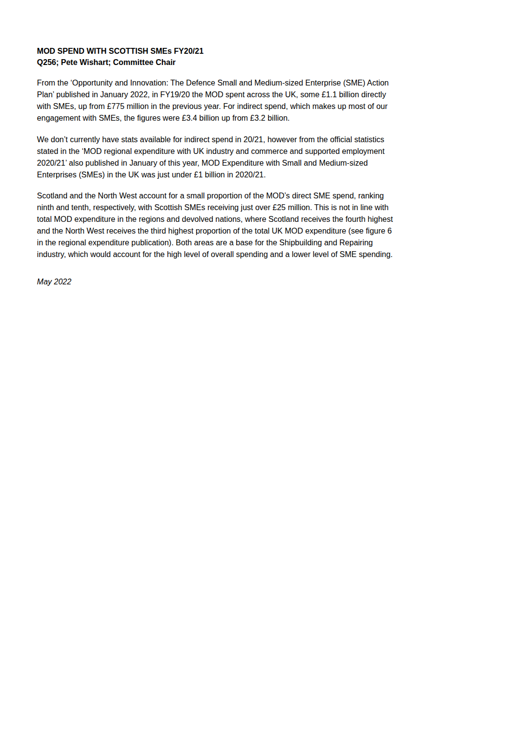MOD SPEND WITH SCOTTISH SMEs FY20/21 Q256; Pete Wishart; Committee Chair
From the ‘Opportunity and Innovation: The Defence Small and Medium-sized Enterprise (SME) Action Plan’ published in January 2022, in FY19/20 the MOD spent across the UK, some £1.1 billion directly with SMEs, up from £775 million in the previous year. For indirect spend, which makes up most of our engagement with SMEs, the figures were £3.4 billion up from £3.2 billion.
We don’t currently have stats available for indirect spend in 20/21, however from the official statistics stated in the ‘MOD regional expenditure with UK industry and commerce and supported employment 2020/21’ also published in January of this year, MOD Expenditure with Small and Medium-sized Enterprises (SMEs) in the UK was just under £1 billion in 2020/21.
Scotland and the North West account for a small proportion of the MOD’s direct SME spend, ranking ninth and tenth, respectively, with Scottish SMEs receiving just over £25 million. This is not in line with total MOD expenditure in the regions and devolved nations, where Scotland receives the fourth highest and the North West receives the third highest proportion of the total UK MOD expenditure (see figure 6 in the regional expenditure publication). Both areas are a base for the Shipbuilding and Repairing industry, which would account for the high level of overall spending and a lower level of SME spending.
May 2022